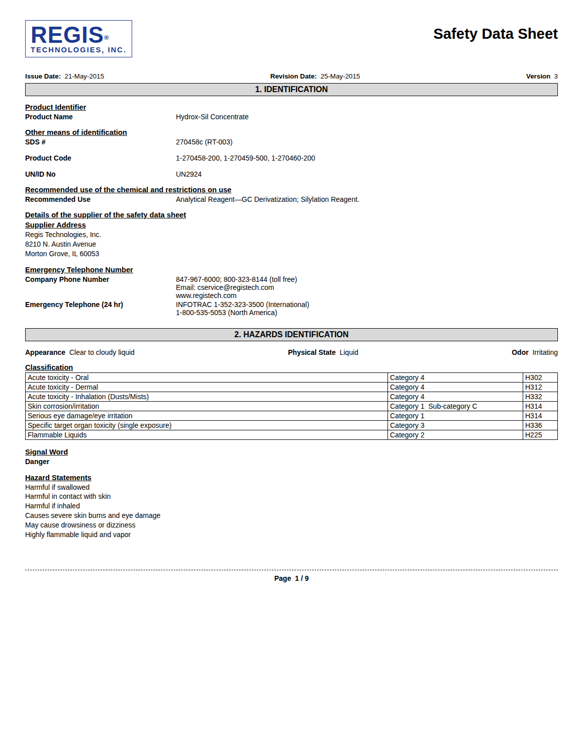REGIS®
TECHNOLOGIES, INC.
Safety Data Sheet
Issue Date: 21-May-2015
Revision Date: 25-May-2015
Version 3
1. IDENTIFICATION
Product Identifier
| Product Name | Hydrox-Sil Concentrate |
Other means of identification
| SDS # | 270458c (RT-003) |
| Product Code | 1-270458-200, 1-270459-500, 1-270460-200 |
| UN/ID No | UN2924 |
Recommended use of the chemical and restrictions on use
| Recommended Use | Analytical Reagent—GC Derivatization; Silylation Reagent. |
Details of the supplier of the safety data sheet
Supplier Address
Regis Technologies, Inc.
8210 N. Austin Avenue
Morton Grove, IL 60053
Emergency Telephone Number
| Company Phone Number | 847-967-6000; 800-323-8144 (toll free) Email: cservice@registech.com www.registech.com |
| Emergency Telephone (24 hr) | INFOTRAC 1-352-323-3500 (International) 1-800-535-5053 (North America) |
2. HAZARDS IDENTIFICATION
Appearance Clear to cloudy liquid
Physical State Liquid
Odor Irritating
Classification
| Acute toxicity - Oral | Category 4 | H302 |
| Acute toxicity - Dermal | Category 4 | H312 |
| Acute toxicity - Inhalation (Dusts/Mists) | Category 4 | H332 |
| Skin corrosion/irritation | Category 1 Sub-category C | H314 |
| Serious eye damage/eye irritation | Category 1 | H314 |
| Specific target organ toxicity (single exposure) | Category 3 | H336 |
| Flammable Liquids | Category 2 | H225 |
Signal Word
Danger
Hazard Statements
Harmful if swallowed
Harmful in contact with skin
Harmful if inhaled
Causes severe skin burns and eye damage
May cause drowsiness or dizziness
Highly flammable liquid and vapor
Page 1 / 9